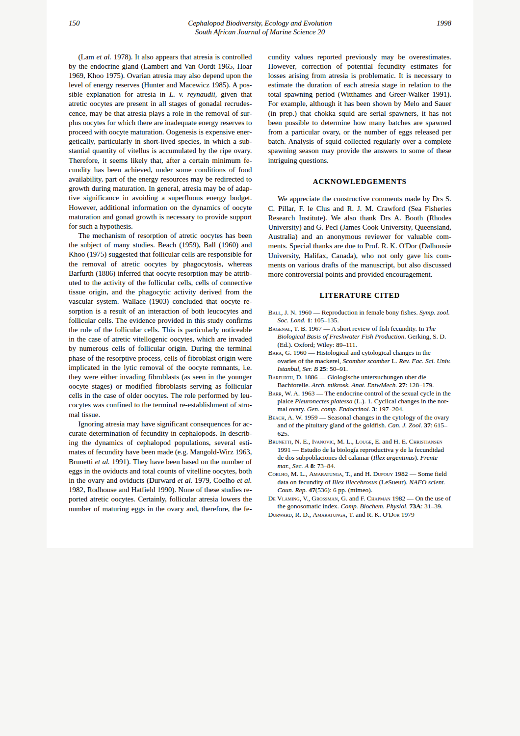150
Cephalopod Biodiversity, Ecology and Evolution South African Journal of Marine Science 20
1998
(Lam et al. 1978). It also appears that atresia is controlled by the endocrine gland (Lambert and Van Oordt 1965, Hoar 1969, Khoo 1975). Ovarian atresia may also depend upon the level of energy reserves (Hunter and Macewicz 1985). A possible explanation for atresia in L. v. reynaudii, given that atretic oocytes are present in all stages of gonadal recrudescence, may be that atresia plays a role in the removal of surplus oocytes for which there are inadequate energy reserves to proceed with oocyte maturation. Oogenesis is expensive energetically, particularly in short-lived species, in which a substantial quantity of vitellus is accumulated by the ripe ovary. Therefore, it seems likely that, after a certain minimum fecundity has been achieved, under some conditions of food availability, part of the energy resources may be redirected to growth during maturation. In general, atresia may be of adaptive significance in avoiding a superfluous energy budget. However, additional information on the dynamics of oocyte maturation and gonad growth is necessary to provide support for such a hypothesis.
The mechanism of resorption of atretic oocytes has been the subject of many studies. Beach (1959), Ball (1960) and Khoo (1975) suggested that follicular cells are responsible for the removal of atretic oocytes by phagocytosis, whereas Barfurth (1886) inferred that oocyte resorption may be attributed to the activity of the follicular cells, cells of connective tissue origin, and the phagocytic activity derived from the vascular system. Wallace (1903) concluded that oocyte resorption is a result of an interaction of both leucocytes and follicular cells. The evidence provided in this study confirms the role of the follicular cells. This is particularly noticeable in the case of atretic vitellogenic oocytes, which are invaded by numerous cells of follicular origin. During the terminal phase of the resorptive process, cells of fibroblast origin were implicated in the lytic removal of the oocyte remnants, i.e. they were either invading fibroblasts (as seen in the younger oocyte stages) or modified fibroblasts serving as follicular cells in the case of older oocytes. The role performed by leucocytes was confined to the terminal re-establishment of stromal tissue.
Ignoring atresia may have significant consequences for accurate determination of fecundity in cephalopods. In describing the dynamics of cephalopod populations, several estimates of fecundity have been made (e.g. Mangold-Wirz 1963, Brunetti et al. 1991). They have been based on the number of eggs in the oviducts and total counts of vitelline oocytes, both in the ovary and oviducts (Durward et al. 1979, Coelho et al. 1982, Rodhouse and Hatfield 1990). None of these studies reported atretic oocytes. Certainly, follicular atresia lowers the number of maturing eggs in the ovary and, therefore, the fecundity values reported previously may be overestimates. However, correction of potential fecundity estimates for losses arising from atresia is problematic. It is necessary to estimate the duration of each atresia stage in relation to the total spawning period (Witthames and Greer-Walker 1991). For example, although it has been shown by Melo and Sauer (in prep.) that chokka squid are serial spawners, it has not been possible to determine how many batches are spawned from a particular ovary, or the number of eggs released per batch. Analysis of squid collected regularly over a complete spawning season may provide the answers to some of these intriguing questions.
ACKNOWLEDGEMENTS
We appreciate the constructive comments made by Drs S. C. Pillar, F. le Clus and R. J. M. Crawford (Sea Fisheries Research Institute). We also thank Drs A. Booth (Rhodes University) and G. Pecl (James Cook University, Queensland, Australia) and an anonymous reviewer for valuable comments. Special thanks are due to Prof. R. K. O'Dor (Dalhousie University, Halifax, Canada), who not only gave his comments on various drafts of the manuscript, but also discussed more controversial points and provided encouragement.
LITERATURE CITED
Ball, J. N. 1960 — Reproduction in female bony fishes. Symp. zool. Soc. Lond. 1: 105–135.
Bagenal, T. B. 1967 — A short review of fish fecundity. In The Biological Basis of Freshwater Fish Production. Gerking, S. D. (Ed.). Oxford; Wiley: 89–111.
Bara, G. 1960 — Histological and cytological changes in the ovaries of the mackerel, Scomber scomber L. Rev. Fac. Sci. Univ. Istanbul, Ser. B 25: 50–91.
Barfurth, D. 1886 — Giologische untersuchungen uber die Bachforelle. Arch. mikrosk. Anat. EntwMech. 27: 128–179.
Barr, W. A. 1963 — The endocrine control of the sexual cycle in the plaice Pleuronectes platessa (L.). 1. Cyclical changes in the normal ovary. Gen. comp. Endocrinol. 3: 197–204.
Beach, A. W. 1959 — Seasonal changes in the cytology of the ovary and of the pituitary gland of the goldfish. Can. J. Zool. 37: 615–625.
Brunetti, N. E., Ivanovic, M. L., Louge, E. and H. E. Christiansen 1991 — Estudio de la biología reproductiva y de la fecundidad de dos subpoblaciones del calamar (Illex argentinus). Frente mar., Sec. A 8: 73–84.
Coelho, M. L., Amaratunga, T., and H. Dupouy 1982 — Some field data on fecundity of Illex illecebrosus (LeSueur). NAFO scient. Coun. Rep. 47(536): 6 pp. (mimeo).
De Vlaming, V., Grossman, G. and F. Chapman 1982 — On the use of the gonosomatic index. Comp. Biochem. Physiol. 73A: 31–39.
Durward, R. D., Amaratunga, T. and R. K. O'Dor 1979